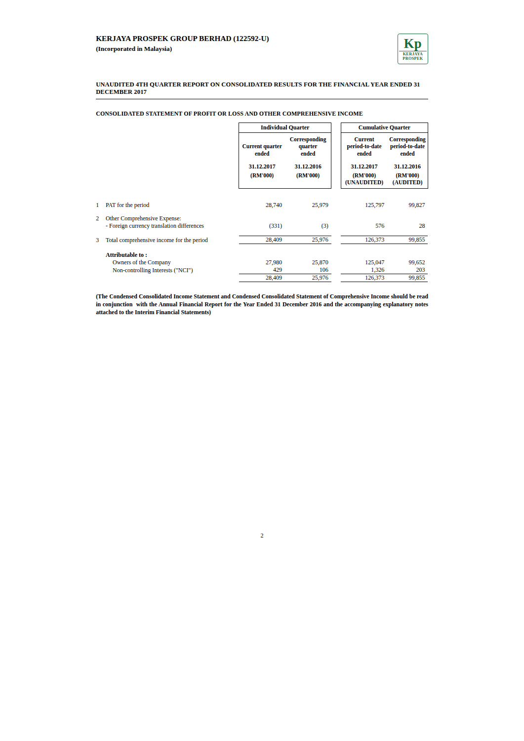KERJAYA PROSPEK GROUP BERHAD (122592-U)
(Incorporated in Malaysia)
Kp
KERJAYA
PROSPEK
UNAUDITED 4TH QUARTER REPORT ON CONSOLIDATED RESULTS FOR THE FINANCIAL YEAR ENDED 31 DECEMBER 2017
CONSOLIDATED STATEMENT OF PROFIT OR LOSS AND OTHER COMPREHENSIVE INCOME
| | | Individual Quarter | | Cumulative Quarter |
| | | Current quarter ended | Corresponding quarter ended | | Current period-to-date ended | Corresponding period-to-date ended |
| | | 31.12.2017 | 31.12.2016 | | 31.12.2017 | 31.12.2016 |
| | | (RM'000) | (RM'000) | | (RM'000) | (RM'000) |
| | | | | | (UNAUDITED) | (AUDITED) |
| 1 | PAT for the period | 28,740 | 25,979 | | 125,797 | 99,827 |
| 2 | Other Comprehensive Expense: | | | | | |
| | - Foreign currency translation differences | (331) | (3) | | 576 | 28 |
| 3 | Total comprehensive income for the period | 28,409 | 25,976 | | 126,373 | 99,855 |
| | Attributable to : | | | | | |
| | Owners of the Company | 27,980 | 25,870 | | 125,047 | 99,652 |
| | Non-controlling Interests ("NCI") | 429 | 106 | | 1,326 | 203 |
| | | 28,409 | 25,976 | | 126,373 | 99,855 |
(The Condensed Consolidated Income Statement and Condensed Consolidated Statement of Comprehensive Income should be read in conjunction with the Annual Financial Report for the Year Ended 31 December 2016 and the accompanying explanatory notes attached to the Interim Financial Statements)
2